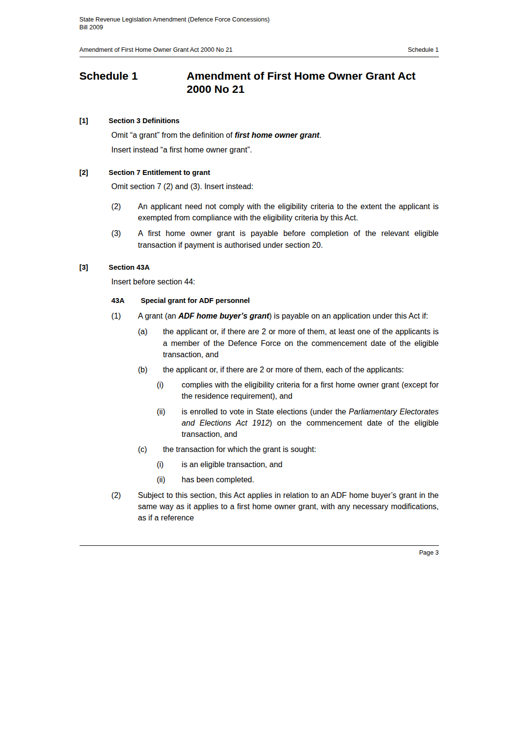State Revenue Legislation Amendment (Defence Force Concessions)
Bill 2009
Amendment of First Home Owner Grant Act 2000 No 21 Schedule 1
Schedule 1 Amendment of First Home Owner Grant Act 2000 No 21
[1] Section 3 Definitions
Omit “a grant” from the definition of first home owner grant.
Insert instead “a first home owner grant”.
[2] Section 7 Entitlement to grant
Omit section 7 (2) and (3). Insert instead:
(2) An applicant need not comply with the eligibility criteria to the extent the applicant is exempted from compliance with the eligibility criteria by this Act.
(3) A first home owner grant is payable before completion of the relevant eligible transaction if payment is authorised under section 20.
[3] Section 43A
Insert before section 44:
43A Special grant for ADF personnel
(1) A grant (an ADF home buyer’s grant) is payable on an application under this Act if:
(a) the applicant or, if there are 2 or more of them, at least one of the applicants is a member of the Defence Force on the commencement date of the eligible transaction, and
(b) the applicant or, if there are 2 or more of them, each of the applicants:
(i) complies with the eligibility criteria for a first home owner grant (except for the residence requirement), and
(ii) is enrolled to vote in State elections (under the Parliamentary Electorates and Elections Act 1912) on the commencement date of the eligible transaction, and
(c) the transaction for which the grant is sought:
(i) is an eligible transaction, and
(ii) has been completed.
(2) Subject to this section, this Act applies in relation to an ADF home buyer’s grant in the same way as it applies to a first home owner grant, with any necessary modifications, as if a reference
Page 3